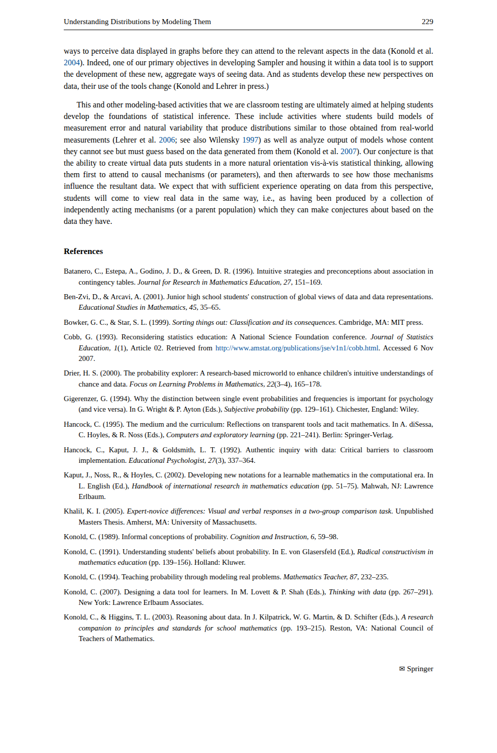Understanding Distributions by Modeling Them 229
ways to perceive data displayed in graphs before they can attend to the relevant aspects in the data (Konold et al. 2004). Indeed, one of our primary objectives in developing Sampler and housing it within a data tool is to support the development of these new, aggregate ways of seeing data. And as students develop these new perspectives on data, their use of the tools change (Konold and Lehrer in press.)
This and other modeling-based activities that we are classroom testing are ultimately aimed at helping students develop the foundations of statistical inference. These include activities where students build models of measurement error and natural variability that produce distributions similar to those obtained from real-world measurements (Lehrer et al. 2006; see also Wilensky 1997) as well as analyze output of models whose content they cannot see but must guess based on the data generated from them (Konold et al. 2007). Our conjecture is that the ability to create virtual data puts students in a more natural orientation vis-à-vis statistical thinking, allowing them first to attend to causal mechanisms (or parameters), and then afterwards to see how those mechanisms influence the resultant data. We expect that with sufficient experience operating on data from this perspective, students will come to view real data in the same way, i.e., as having been produced by a collection of independently acting mechanisms (or a parent population) which they can make conjectures about based on the data they have.
References
Batanero, C., Estepa, A., Godino, J. D., & Green, D. R. (1996). Intuitive strategies and preconceptions about association in contingency tables. Journal for Research in Mathematics Education, 27, 151–169.
Ben-Zvi, D., & Arcavi, A. (2001). Junior high school students' construction of global views of data and data representations. Educational Studies in Mathematics, 45, 35–65.
Bowker, G. C., & Star, S. L. (1999). Sorting things out: Classification and its consequences. Cambridge, MA: MIT press.
Cobb, G. (1993). Reconsidering statistics education: A National Science Foundation conference. Journal of Statistics Education, 1(1), Article 02. Retrieved from http://www.amstat.org/publications/jse/v1n1/cobb.html. Accessed 6 Nov 2007.
Drier, H. S. (2000). The probability explorer: A research-based microworld to enhance children's intuitive understandings of chance and data. Focus on Learning Problems in Mathematics, 22(3–4), 165–178.
Gigerenzer, G. (1994). Why the distinction between single event probabilities and frequencies is important for psychology (and vice versa). In G. Wright & P. Ayton (Eds.), Subjective probability (pp. 129–161). Chichester, England: Wiley.
Hancock, C. (1995). The medium and the curriculum: Reflections on transparent tools and tacit mathematics. In A. diSessa, C. Hoyles, & R. Noss (Eds.), Computers and exploratory learning (pp. 221–241). Berlin: Springer-Verlag.
Hancock, C., Kaput, J. J., & Goldsmith, L. T. (1992). Authentic inquiry with data: Critical barriers to classroom implementation. Educational Psychologist, 27(3), 337–364.
Kaput, J., Noss, R., & Hoyles, C. (2002). Developing new notations for a learnable mathematics in the computational era. In L. English (Ed.), Handbook of international research in mathematics education (pp. 51–75). Mahwah, NJ: Lawrence Erlbaum.
Khalil, K. I. (2005). Expert-novice differences: Visual and verbal responses in a two-group comparison task. Unpublished Masters Thesis. Amherst, MA: University of Massachusetts.
Konold, C. (1989). Informal conceptions of probability. Cognition and Instruction, 6, 59–98.
Konold, C. (1991). Understanding students' beliefs about probability. In E. von Glasersfeld (Ed.), Radical constructivism in mathematics education (pp. 139–156). Holland: Kluwer.
Konold, C. (1994). Teaching probability through modeling real problems. Mathematics Teacher, 87, 232–235.
Konold, C. (2007). Designing a data tool for learners. In M. Lovett & P. Shah (Eds.), Thinking with data (pp. 267–291). New York: Lawrence Erlbaum Associates.
Konold, C., & Higgins, T. L. (2003). Reasoning about data. In J. Kilpatrick, W. G. Martin, & D. Schifter (Eds.), A research companion to principles and standards for school mathematics (pp. 193–215). Reston, VA: National Council of Teachers of Mathematics.
Springer